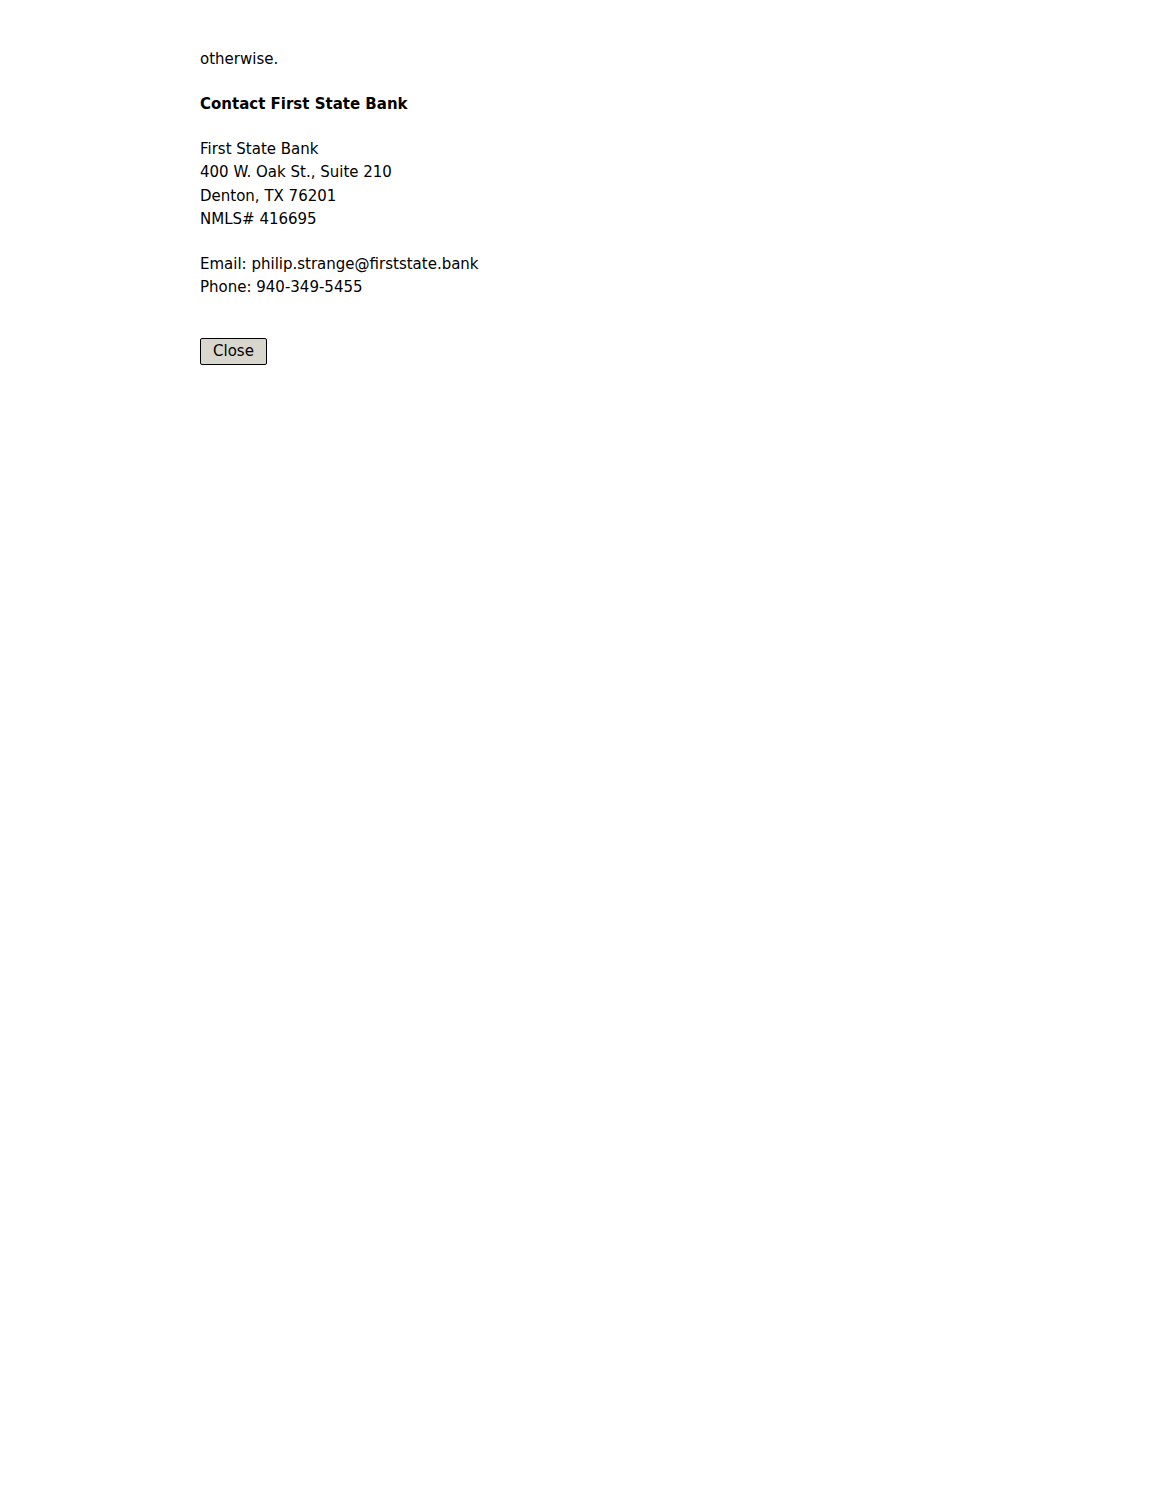otherwise.
Contact First State Bank
First State Bank
400 W. Oak St., Suite 210
Denton, TX 76201
NMLS# 416695
Email: philip.strange@firststate.bank
Phone: 940-349-5455
Close